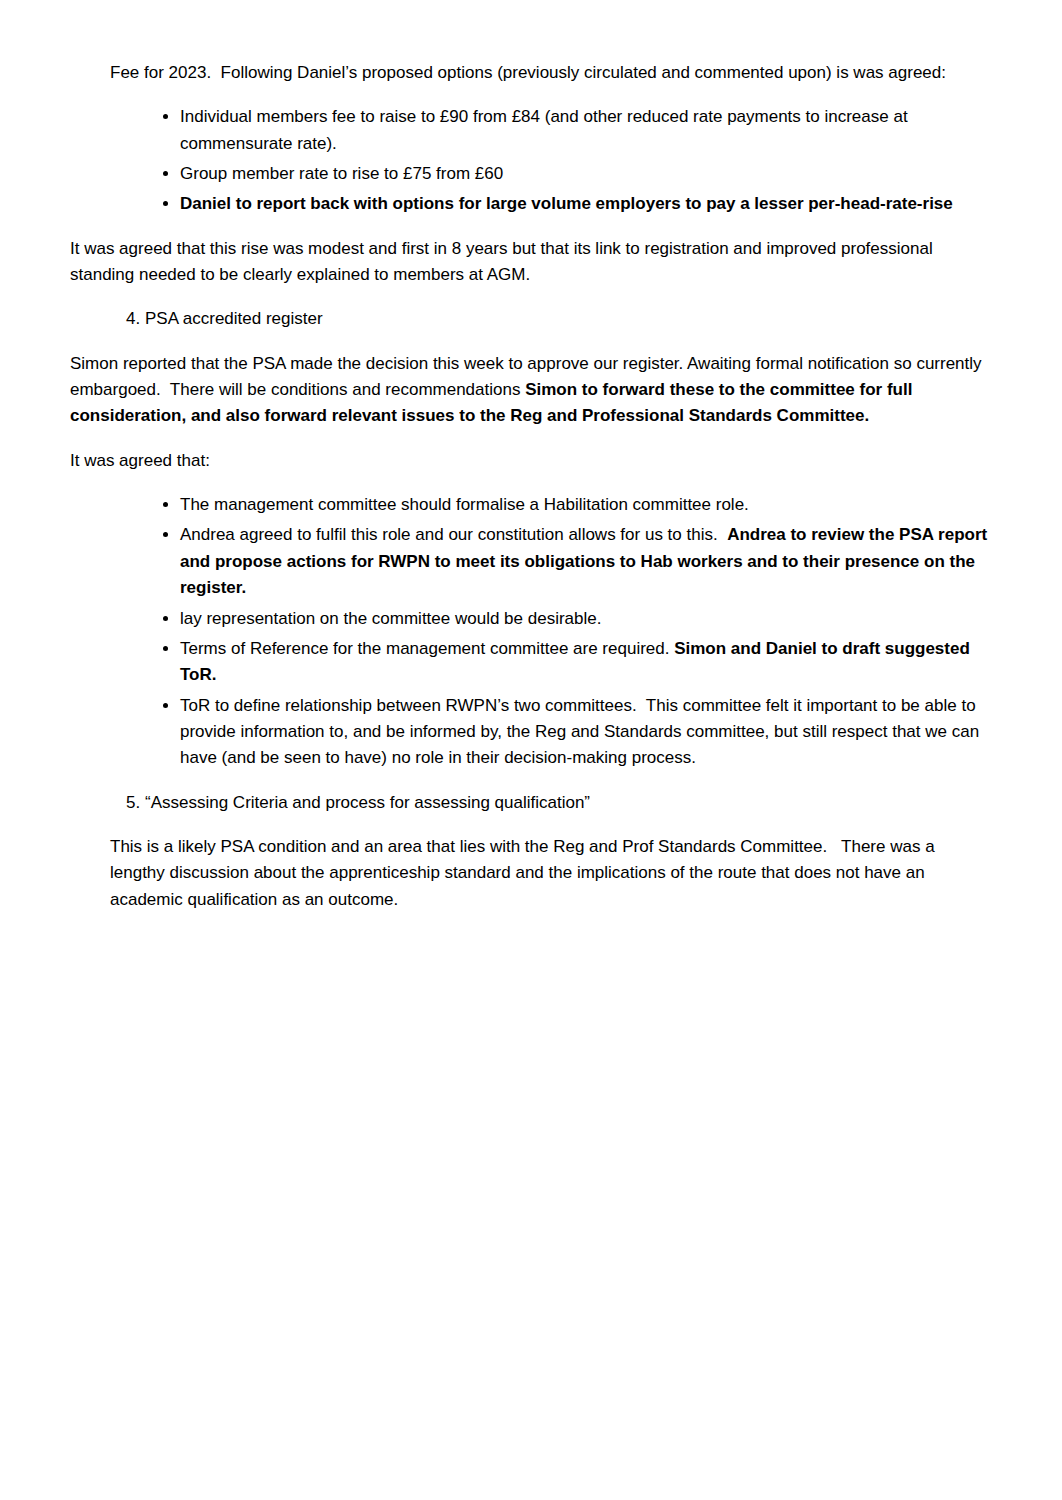Fee for 2023. Following Daniel’s proposed options (previously circulated and commented upon) is was agreed:
Individual members fee to raise to £90 from £84 (and other reduced rate payments to increase at commensurate rate).
Group member rate to rise to £75 from £60
Daniel to report back with options for large volume employers to pay a lesser per-head-rate-rise
It was agreed that this rise was modest and first in 8 years but that its link to registration and improved professional standing needed to be clearly explained to members at AGM.
PSA accredited register
Simon reported that the PSA made the decision this week to approve our register. Awaiting formal notification so currently embargoed. There will be conditions and recommendations Simon to forward these to the committee for full consideration, and also forward relevant issues to the Reg and Professional Standards Committee.
It was agreed that:
The management committee should formalise a Habilitation committee role.
Andrea agreed to fulfil this role and our constitution allows for us to this. Andrea to review the PSA report and propose actions for RWPN to meet its obligations to Hab workers and to their presence on the register.
lay representation on the committee would be desirable.
Terms of Reference for the management committee are required. Simon and Daniel to draft suggested ToR.
ToR to define relationship between RWPN’s two committees. This committee felt it important to be able to provide information to, and be informed by, the Reg and Standards committee, but still respect that we can have (and be seen to have) no role in their decision-making process.
“Assessing Criteria and process for assessing qualification”
This is a likely PSA condition and an area that lies with the Reg and Prof Standards Committee. There was a lengthy discussion about the apprenticeship standard and the implications of the route that does not have an academic qualification as an outcome.